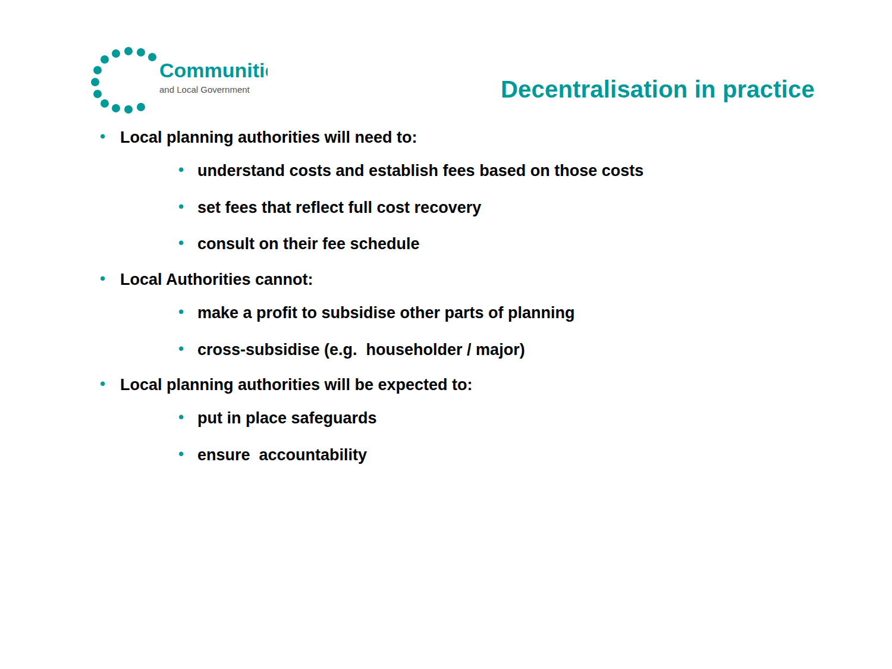Communities and Local Government
Decentralisation in practice
Local planning authorities will need to:
understand costs and establish fees based on those costs
set fees that reflect full cost recovery
consult on their fee schedule
Local Authorities cannot:
make a profit to subsidise other parts of planning
cross-subsidise (e.g. householder / major)
Local planning authorities will be expected to:
put in place safeguards
ensure accountability